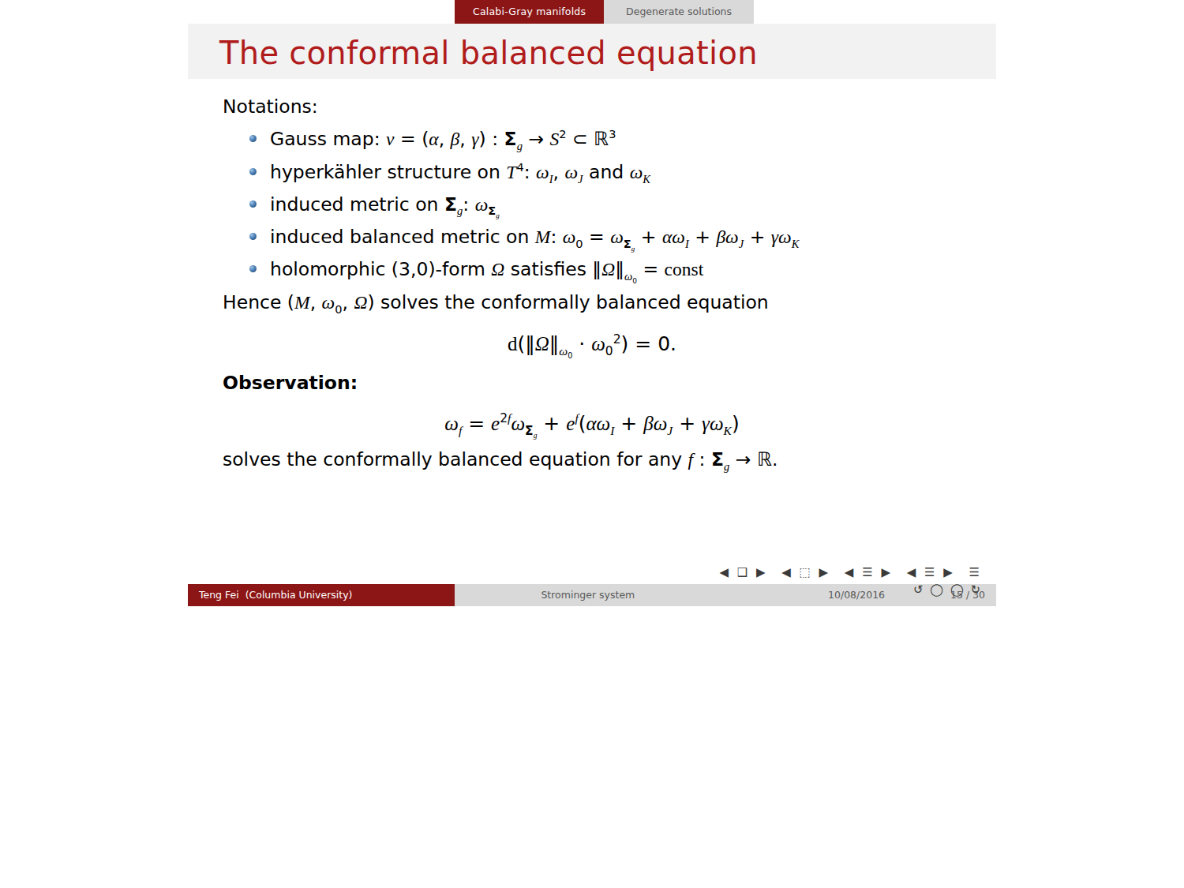Calabi-Gray manifolds
Degenerate solutions
The conformal balanced equation
Notations:
Gauss map: ν = (α, β, γ) : Σg → S2 ⊂ ℝ3
hyperkähler structure on T4: ωI, ωJ and ωK
induced metric on Σg: ωΣg
induced balanced metric on M: ω0 = ωΣg + αωI + βωJ + γωK
holomorphic (3,0)-form Ω satisfies ‖Ω‖ω0 = const
Hence (M, ω0, Ω) solves the conformally balanced equation
d(‖Ω‖ω0 · ω02) = 0.
Observation:
ωf = e2fωΣg + ef(αωI + βωJ + γωK)
solves the conformally balanced equation for any f : Σg → ℝ.
◀ ❑ ▶ ◀ ⬚ ▶ ◀ ☰ ▶ ◀ ☰ ▶ ☰
↺ ◯ ◯ ↻
Teng Fei (Columbia University)
Strominger system
10/08/2016
15 / 30